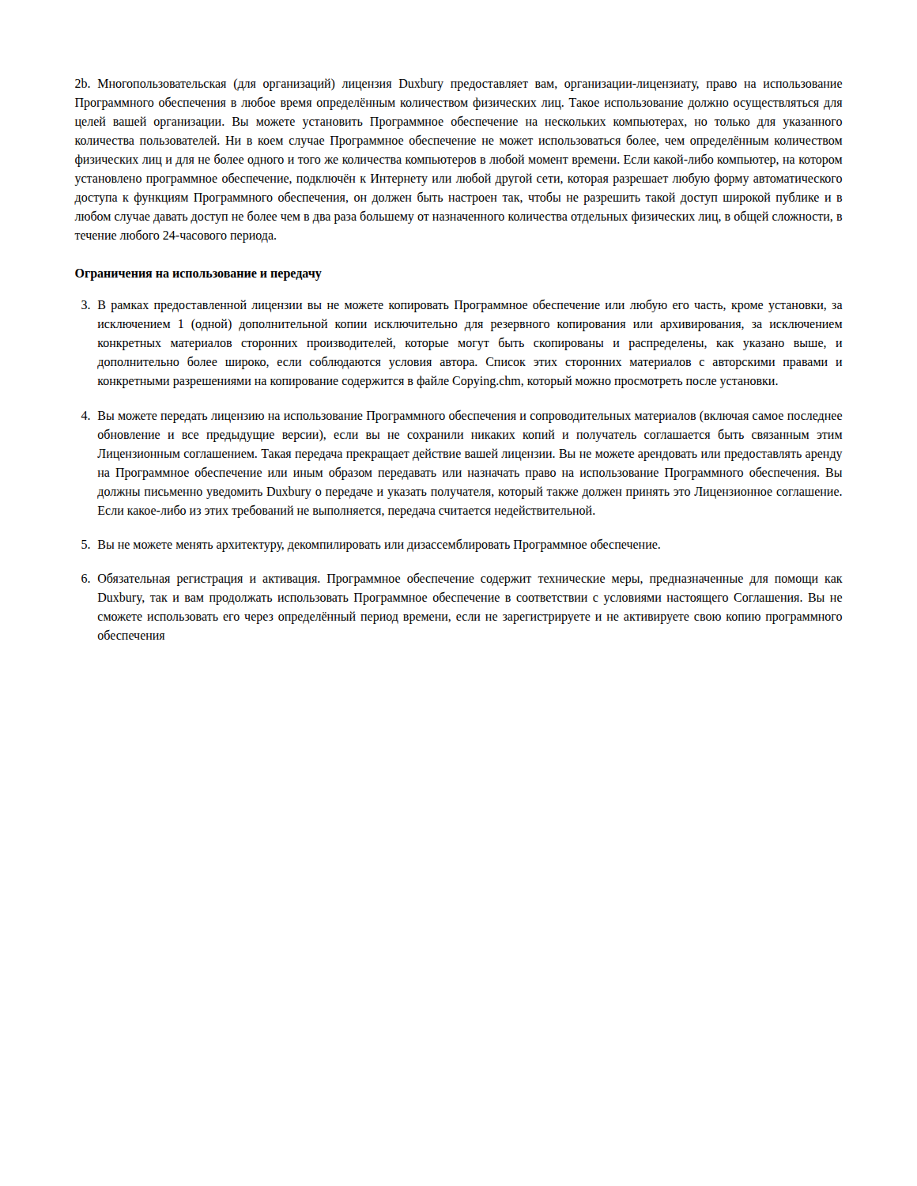2b. Многопользовательская (для организаций) лицензия Duxbury предоставляет вам, организации-лицензиату, право на использование Программного обеспечения в любое время определённым количеством физических лиц. Такое использование должно осуществляться для целей вашей организации. Вы можете установить Программное обеспечение на нескольких компьютерах, но только для указанного количества пользователей. Ни в коем случае Программное обеспечение не может использоваться более, чем определённым количеством физических лиц и для не более одного и того же количества компьютеров в любой момент времени. Если какой-либо компьютер, на котором установлено программное обеспечение, подключён к Интернету или любой другой сети, которая разрешает любую форму автоматического доступа к функциям Программного обеспечения, он должен быть настроен так, чтобы не разрешить такой доступ широкой публике и в любом случае давать доступ не более чем в два раза большему от назначенного количества отдельных физических лиц, в общей сложности, в течение любого 24-часового периода.
Ограничения на использование и передачу
В рамках предоставленной лицензии вы не можете копировать Программное обеспечение или любую его часть, кроме установки, за исключением 1 (одной) дополнительной копии исключительно для резервного копирования или архивирования, за исключением конкретных материалов сторонних производителей, которые могут быть скопированы и распределены, как указано выше, и дополнительно более широко, если соблюдаются условия автора. Список этих сторонних материалов с авторскими правами и конкретными разрешениями на копирование содержится в файле Copying.chm, который можно просмотреть после установки.
Вы можете передать лицензию на использование Программного обеспечения и сопроводительных материалов (включая самое последнее обновление и все предыдущие версии), если вы не сохранили никаких копий и получатель соглашается быть связанным этим Лицензионным соглашением. Такая передача прекращает действие вашей лицензии. Вы не можете арендовать или предоставлять аренду на Программное обеспечение или иным образом передавать или назначать право на использование Программного обеспечения. Вы должны письменно уведомить Duxbury о передаче и указать получателя, который также должен принять это Лицензионное соглашение. Если какое-либо из этих требований не выполняется, передача считается недействительной.
Вы не можете менять архитектуру, декомпилировать или дизассемблировать Программное обеспечение.
Обязательная регистрация и активация. Программное обеспечение содержит технические меры, предназначенные для помощи как Duxbury, так и вам продолжать использовать Программное обеспечение в соответствии с условиями настоящего Соглашения. Вы не сможете использовать его через определённый период времени, если не зарегистрируете и не активируете свою копию программного обеспечения